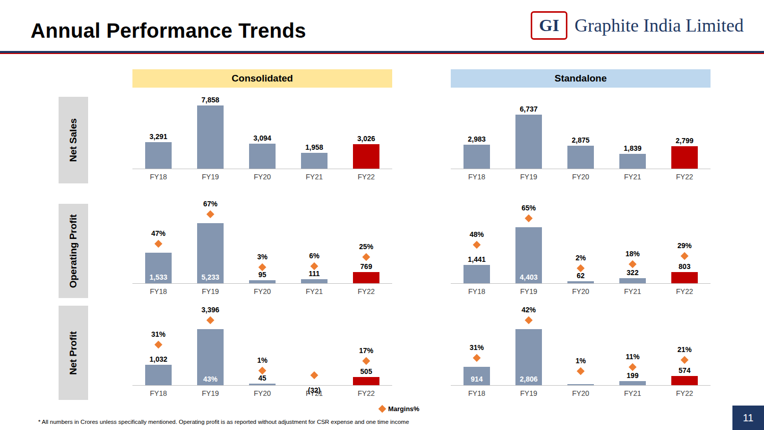Annual Performance Trends
GI
Graphite India Limited
Consolidated
Standalone
Net Sales
Operating Profit
Net Profit
3,291
7,858
3,094
1,958
3,026
FY18
FY19
FY20
FY21
FY22
2,983
6,737
2,875
1,839
2,799
FY18
FY19
FY20
FY21
FY22
1,533
47%
5,233
67%
95
3%
111
6%
769
25%
FY18
FY19
FY20
FY21
FY22
1,441
48%
4,403
65%
62
2%
322
18%
803
29%
FY18
FY19
FY20
FY21
FY22
1,032
31%
43%
3,396
45
1%
(32)
505
17%
FY18
FY19
FY20
FY21
FY22
914
31%
2,806
42%
1%
199
11%
574
21%
FY18
FY19
FY20
FY21
FY22
Margins%
* All numbers in Crores unless specifically mentioned. Operating profit is as reported without adjustment for CSR expense and one time income
11